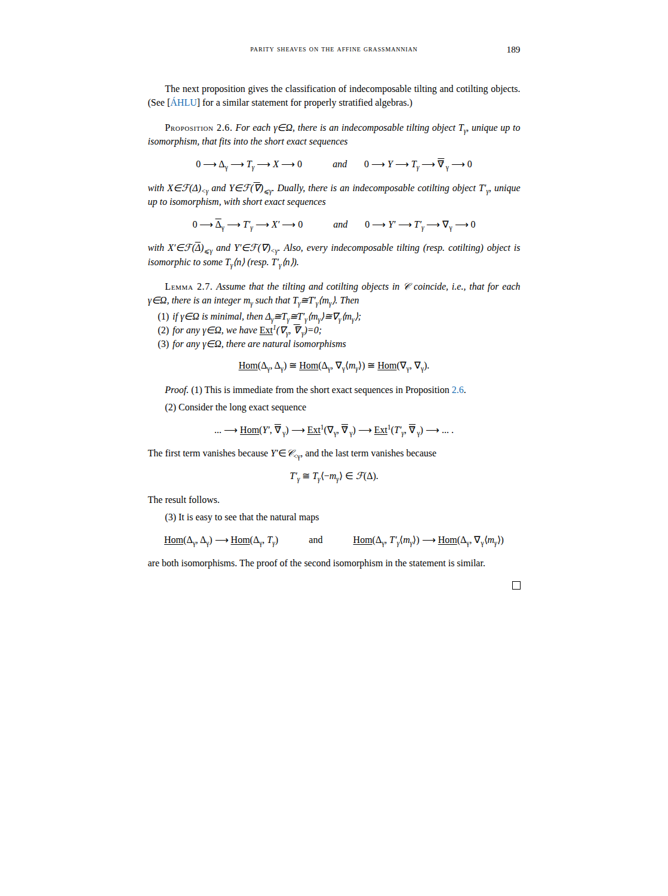parity sheaves on the affine grassmannian 189
The next proposition gives the classification of indecomposable tilting and cotilting objects. (See [ÁHLU] for a similar statement for properly stratified algebras.)
Proposition 2.6. For each γ∈Ω, there is an indecomposable tilting object Tγ, unique up to isomorphism, that fits into the short exact sequences
0 ⟶ Δγ ⟶ Tγ ⟶ X ⟶ 0 and 0 ⟶ Y ⟶ Tγ ⟶ ∇–γ ⟶ 0
with X∈ℱ(Δ)<γ and Y∈ℱ(∇)⩽γ. Dually, there is an indecomposable cotilting object T′γ, unique up to isomorphism, with short exact sequences
0 ⟶ Δγ ⟶ T′γ ⟶ X′ ⟶ 0 and 0 ⟶ Y′ ⟶ T′γ ⟶ ∇γ ⟶ 0
with X′∈ℱ(Δ)⩽γ and Y′∈ℱ(∇)<γ. Also, every indecomposable tilting (resp. cotilting) object is isomorphic to some Tγ⟨n⟩ (resp. T′γ⟨n⟩).
Lemma 2.7. Assume that the tilting and cotilting objects in 𝒞 coincide, i.e., that for each γ∈Ω, there is an integer mγ such that Tγ≅T′γ⟨mγ⟩. Then
(1) if γ∈Ω is minimal, then Δγ≅Tγ≅T′γ⟨mγ⟩≅∇γ⟨mγ⟩;
(2) for any γ∈Ω, we have Ext1(∇γ, ∇–γ)=0;
(3) for any γ∈Ω, there are natural isomorphisms
Hom(Δγ, Δγ) ≅ Hom(Δγ, ∇γ⟨mγ⟩) ≅ Hom(∇γ, ∇γ).
Proof. (1) This is immediate from the short exact sequences in Proposition 2.6.
(2) Consider the long exact sequence
... ⟶ Hom(Y′, ∇–γ) ⟶ Ext1(∇γ, ∇–γ) ⟶ Ext1(T′γ, ∇–γ) ⟶ ... .
The first term vanishes because Y′∈𝒞<γ, and the last term vanishes because
T′γ ≅ Tγ⟨−mγ⟩ ∈ ℱ(Δ).
The result follows.
(3) It is easy to see that the natural maps
Hom(Δγ, Δγ) ⟶ Hom(Δγ, Tγ) and Hom(Δγ, T′γ⟨mγ⟩) ⟶ Hom(Δγ, ∇γ⟨mγ⟩)
are both isomorphisms. The proof of the second isomorphism in the statement is similar.